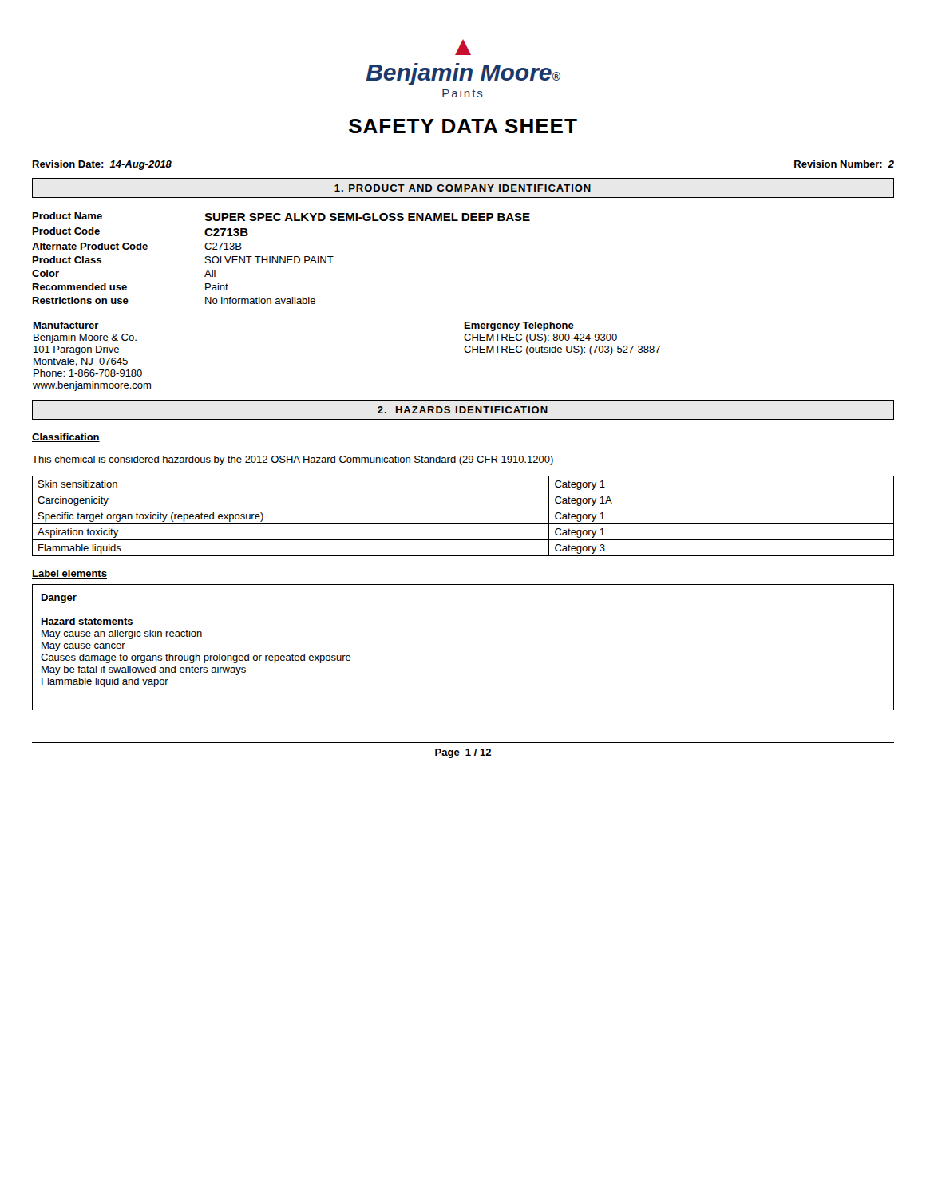▲
Benjamin Moore®
Paints
SAFETY DATA SHEET
Revision Date: 14-Aug-2018 Revision Number: 2
1. PRODUCT AND COMPANY IDENTIFICATION
| Product Name | SUPER SPEC ALKYD SEMI-GLOSS ENAMEL DEEP BASE |
| Product Code | C2713B |
| Alternate Product Code | C2713B |
| Product Class | SOLVENT THINNED PAINT |
| Color | All |
| Recommended use | Paint |
| Restrictions on use | No information available |
| Manufacturer Benjamin Moore & Co. 101 Paragon Drive Montvale, NJ 07645 Phone: 1-866-708-9180 www.benjaminmoore.com | Emergency Telephone CHEMTREC (US): 800-424-9300 CHEMTREC (outside US): (703)-527-3887 |
2. HAZARDS IDENTIFICATION
Classification
This chemical is considered hazardous by the 2012 OSHA Hazard Communication Standard (29 CFR 1910.1200)
| Skin sensitization | Category 1 |
| Carcinogenicity | Category 1A |
| Specific target organ toxicity (repeated exposure) | Category 1 |
| Aspiration toxicity | Category 1 |
| Flammable liquids | Category 3 |
Label elements
Danger
Hazard statements
May cause an allergic skin reaction
May cause cancer
Causes damage to organs through prolonged or repeated exposure
May be fatal if swallowed and enters airways
Flammable liquid and vapor
Page 1 / 12